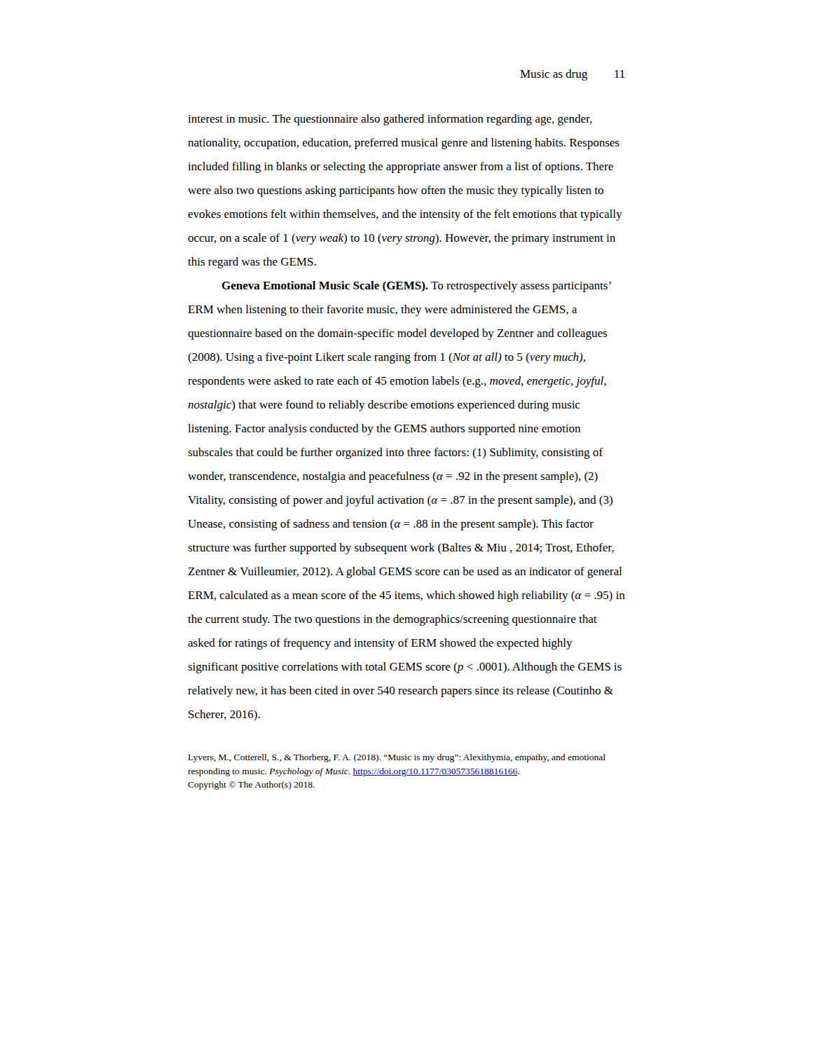Music as drug 11
interest in music. The questionnaire also gathered information regarding age, gender, nationality, occupation, education, preferred musical genre and listening habits. Responses included filling in blanks or selecting the appropriate answer from a list of options. There were also two questions asking participants how often the music they typically listen to evokes emotions felt within themselves, and the intensity of the felt emotions that typically occur, on a scale of 1 (very weak) to 10 (very strong). However, the primary instrument in this regard was the GEMS.
Geneva Emotional Music Scale (GEMS). To retrospectively assess participants’ ERM when listening to their favorite music, they were administered the GEMS, a questionnaire based on the domain-specific model developed by Zentner and colleagues (2008). Using a five-point Likert scale ranging from 1 (Not at all) to 5 (very much), respondents were asked to rate each of 45 emotion labels (e.g., moved, energetic, joyful, nostalgic) that were found to reliably describe emotions experienced during music listening. Factor analysis conducted by the GEMS authors supported nine emotion subscales that could be further organized into three factors: (1) Sublimity, consisting of wonder, transcendence, nostalgia and peacefulness (α = .92 in the present sample), (2) Vitality, consisting of power and joyful activation (α = .87 in the present sample), and (3) Unease, consisting of sadness and tension (α = .88 in the present sample). This factor structure was further supported by subsequent work (Baltes & Miu , 2014; Trost, Ethofer, Zentner & Vuilleumier, 2012). A global GEMS score can be used as an indicator of general ERM, calculated as a mean score of the 45 items, which showed high reliability (α = .95) in the current study. The two questions in the demographics/screening questionnaire that asked for ratings of frequency and intensity of ERM showed the expected highly significant positive correlations with total GEMS score (p < .0001). Although the GEMS is relatively new, it has been cited in over 540 research papers since its release (Coutinho & Scherer, 2016).
Lyvers, M., Cotterell, S., & Thorberg, F. A. (2018). “Music is my drug”: Alexithymia, empathy, and emotional responding to music. Psychology of Music. https://doi.org/10.1177/0305735618816166.
Copyright © The Author(s) 2018.